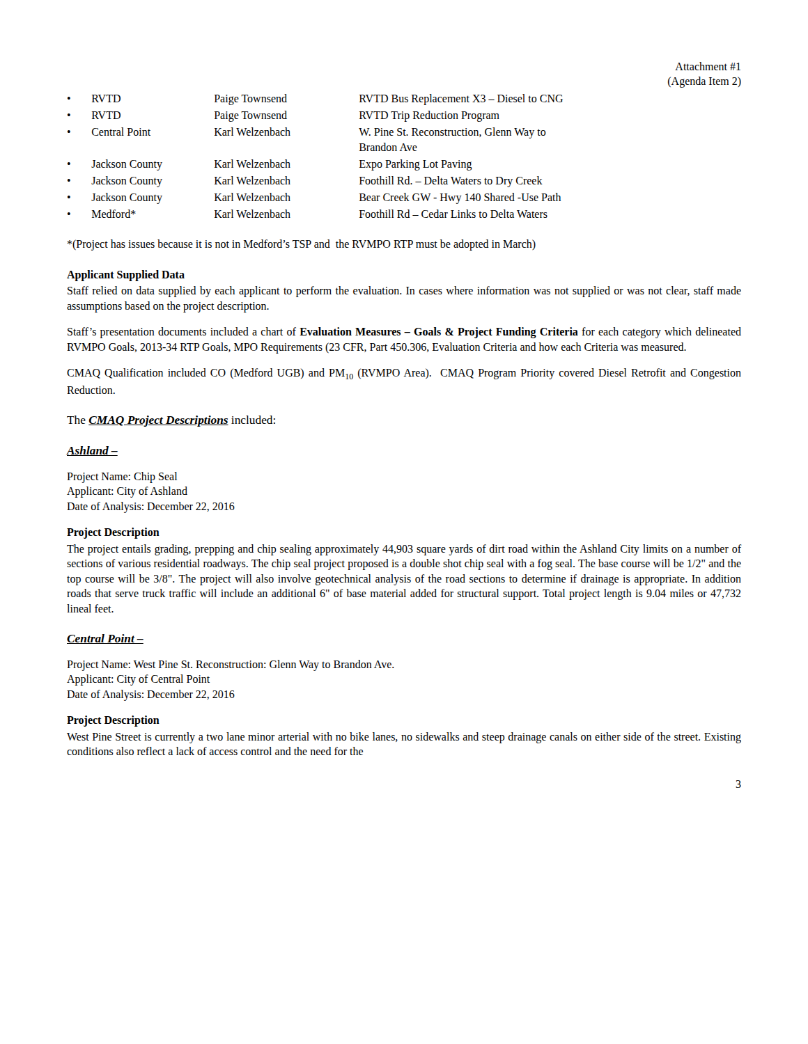Attachment #1
(Agenda Item 2)
| • | RVTD | Paige Townsend | RVTD Bus Replacement X3 – Diesel to CNG |
| • | RVTD | Paige Townsend | RVTD Trip Reduction Program |
| • | Central Point | Karl Welzenbach | W. Pine St. Reconstruction, Glenn Way to Brandon Ave |
| • | Jackson County | Karl Welzenbach | Expo Parking Lot Paving |
| • | Jackson County | Karl Welzenbach | Foothill Rd. – Delta Waters to Dry Creek |
| • | Jackson County | Karl Welzenbach | Bear Creek GW - Hwy 140 Shared -Use Path |
| • | Medford* | Karl Welzenbach | Foothill Rd – Cedar Links to Delta Waters |
*(Project has issues because it is not in Medford’s TSP and the RVMPO RTP must be adopted in March)
Applicant Supplied Data
Staff relied on data supplied by each applicant to perform the evaluation. In cases where information was not supplied or was not clear, staff made assumptions based on the project description.
Staff’s presentation documents included a chart of Evaluation Measures – Goals & Project Funding Criteria for each category which delineated RVMPO Goals, 2013-34 RTP Goals, MPO Requirements (23 CFR, Part 450.306, Evaluation Criteria and how each Criteria was measured.
CMAQ Qualification included CO (Medford UGB) and PM10 (RVMPO Area). CMAQ Program Priority covered Diesel Retrofit and Congestion Reduction.
The CMAQ Project Descriptions included:
Ashland –
Project Name: Chip Seal
Applicant: City of Ashland
Date of Analysis: December 22, 2016
Project Description
The project entails grading, prepping and chip sealing approximately 44,903 square yards of dirt road within the Ashland City limits on a number of sections of various residential roadways. The chip seal project proposed is a double shot chip seal with a fog seal. The base course will be 1/2" and the top course will be 3/8". The project will also involve geotechnical analysis of the road sections to determine if drainage is appropriate. In addition roads that serve truck traffic will include an additional 6" of base material added for structural support. Total project length is 9.04 miles or 47,732 lineal feet.
Central Point –
Project Name: West Pine St. Reconstruction: Glenn Way to Brandon Ave.
Applicant: City of Central Point
Date of Analysis: December 22, 2016
Project Description
West Pine Street is currently a two lane minor arterial with no bike lanes, no sidewalks and steep drainage canals on either side of the street. Existing conditions also reflect a lack of access control and the need for the
3